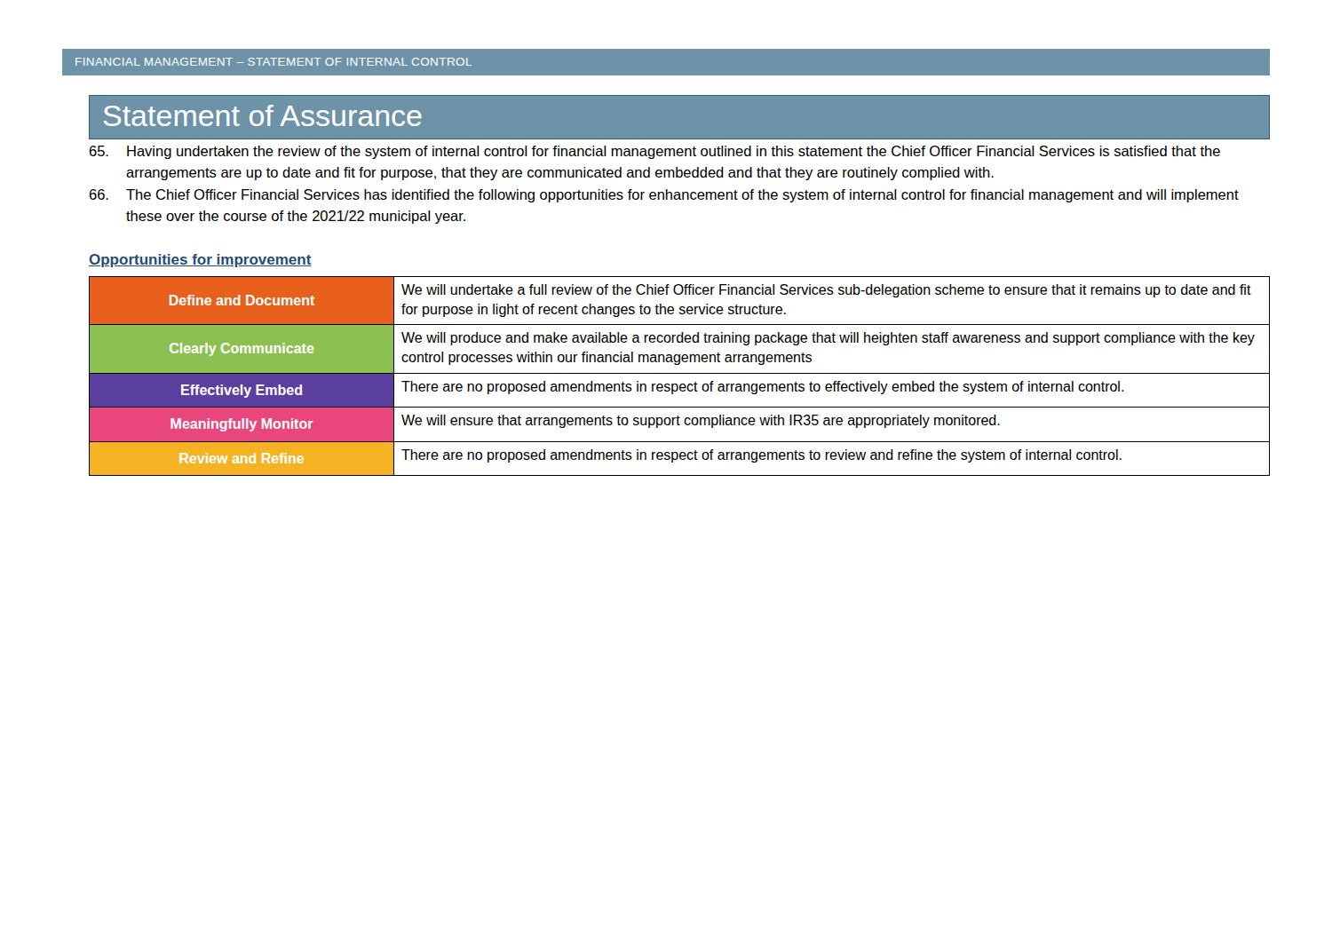FINANCIAL MANAGEMENT – STATEMENT OF INTERNAL CONTROL
Statement of Assurance
65. Having undertaken the review of the system of internal control for financial management outlined in this statement the Chief Officer Financial Services is satisfied that the arrangements are up to date and fit for purpose, that they are communicated and embedded and that they are routinely complied with.
66. The Chief Officer Financial Services has identified the following opportunities for enhancement of the system of internal control for financial management and will implement these over the course of the 2021/22 municipal year.
Opportunities for improvement
| Define and Document | We will undertake a full review of the Chief Officer Financial Services sub-delegation scheme to ensure that it remains up to date and fit for purpose in light of recent changes to the service structure. |
| Clearly Communicate | We will produce and make available a recorded training package that will heighten staff awareness and support compliance with the key control processes within our financial management arrangements |
| Effectively Embed | There are no proposed amendments in respect of arrangements to effectively embed the system of internal control. |
| Meaningfully Monitor | We will ensure that arrangements to support compliance with IR35 are appropriately monitored. |
| Review and Refine | There are no proposed amendments in respect of arrangements to review and refine the system of internal control. |